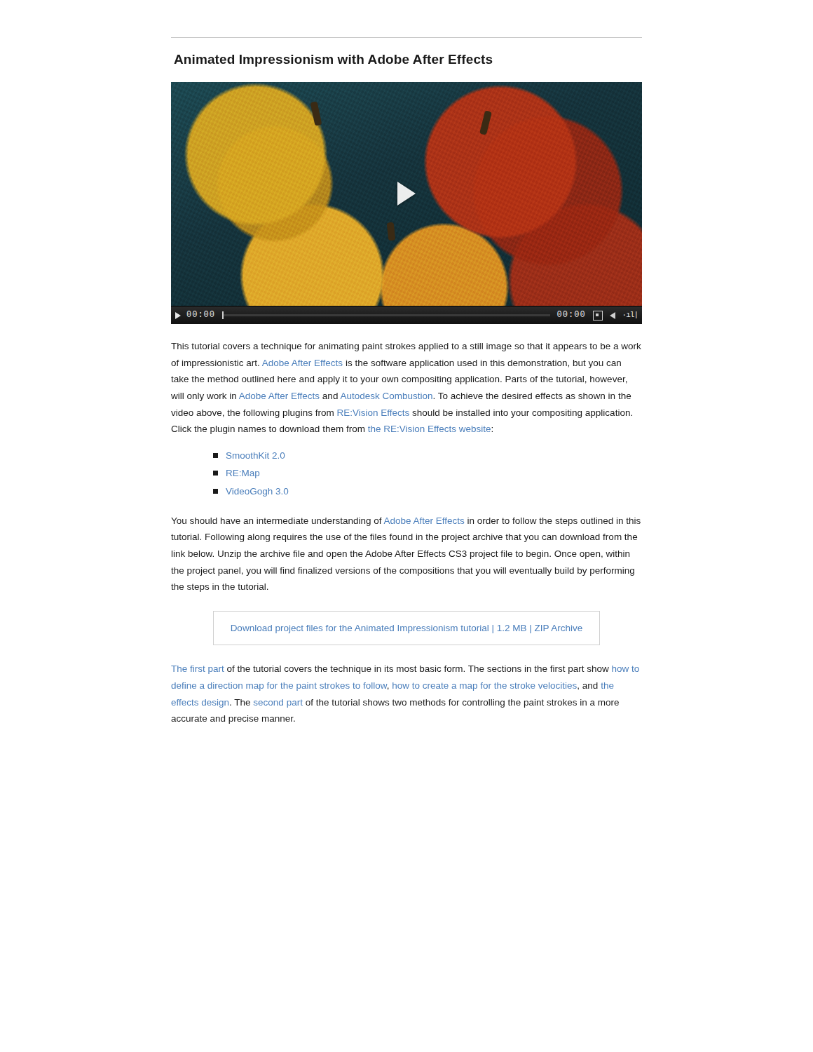Animated Impressionism with Adobe After Effects
00:00 00:00 ·ıl|
This tutorial covers a technique for animating paint strokes applied to a still image so that it appears to be a work of impressionistic art. Adobe After Effects is the software application used in this demonstration, but you can take the method outlined here and apply it to your own compositing application. Parts of the tutorial, however, will only work in Adobe After Effects and Autodesk Combustion. To achieve the desired effects as shown in the video above, the following plugins from RE:Vision Effects should be installed into your compositing application.
Click the plugin names to download them from the RE:Vision Effects website:
SmoothKit 2.0
RE:Map
VideoGogh 3.0
You should have an intermediate understanding of Adobe After Effects in order to follow the steps outlined in this tutorial. Following along requires the use of the files found in the project archive that you can download from the link below. Unzip the archive file and open the Adobe After Effects CS3 project file to begin. Once open, within the project panel, you will find finalized versions of the compositions that you will eventually build by performing the steps in the tutorial.
Download project files for the Animated Impressionism tutorial | 1.2 MB | ZIP Archive
The first part of the tutorial covers the technique in its most basic form. The sections in the first part show how to define a direction map for the paint strokes to follow, how to create a map for the stroke velocities, and the effects design. The second part of the tutorial shows two methods for controlling the paint strokes in a more accurate and precise manner.